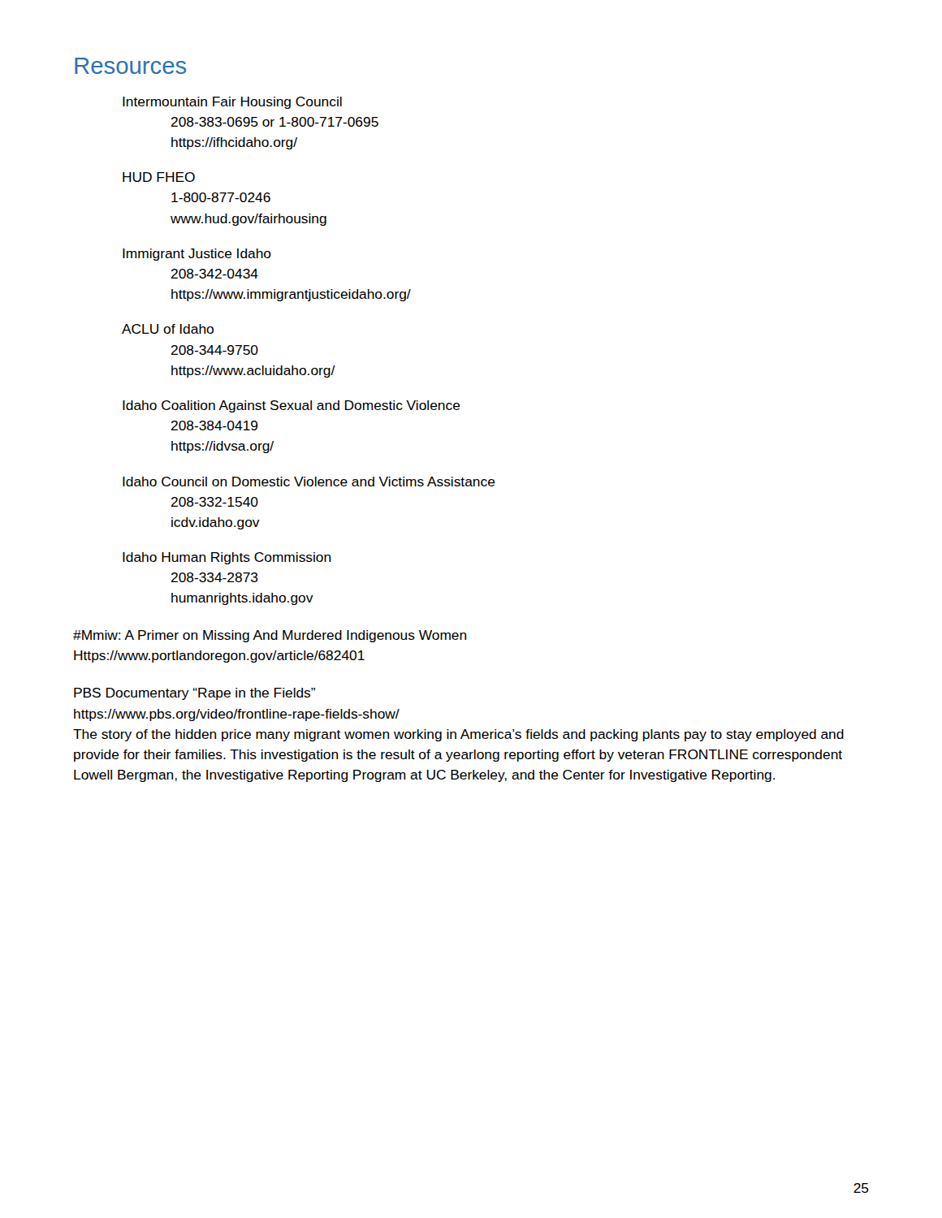Resources
Intermountain Fair Housing Council
208-383-0695 or 1-800-717-0695
https://ifhcidaho.org/
HUD FHEO
1-800-877-0246
www.hud.gov/fairhousing
Immigrant Justice Idaho
208-342-0434
https://www.immigrantjusticeidaho.org/
ACLU of Idaho
208-344-9750
https://www.acluidaho.org/
Idaho Coalition Against Sexual and Domestic Violence
208-384-0419
https://idvsa.org/
Idaho Council on Domestic Violence and Victims Assistance
208-332-1540
icdv.idaho.gov
Idaho Human Rights Commission
208-334-2873
humanrights.idaho.gov
#Mmiw: A Primer on Missing And Murdered Indigenous Women
Https://www.portlandoregon.gov/article/682401
PBS Documentary “Rape in the Fields”
https://www.pbs.org/video/frontline-rape-fields-show/
The story of the hidden price many migrant women working in America’s fields and packing plants pay to stay employed and provide for their families. This investigation is the result of a yearlong reporting effort by veteran FRONTLINE correspondent Lowell Bergman, the Investigative Reporting Program at UC Berkeley, and the Center for Investigative Reporting.
25